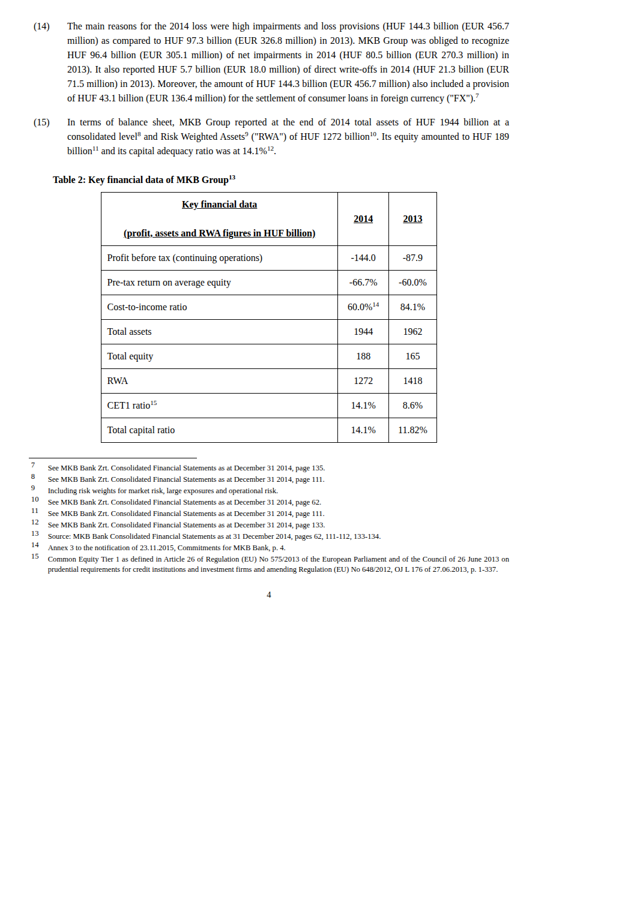(14)
The main reasons for the 2014 loss were high impairments and loss provisions (HUF 144.3 billion (EUR 456.7 million) as compared to HUF 97.3 billion (EUR 326.8 million) in 2013). MKB Group was obliged to recognize HUF 96.4 billion (EUR 305.1 million) of net impairments in 2014 (HUF 80.5 billion (EUR 270.3 million) in 2013). It also reported HUF 5.7 billion (EUR 18.0 million) of direct write-offs in 2014 (HUF 21.3 billion (EUR 71.5 million) in 2013). Moreover, the amount of HUF 144.3 billion (EUR 456.7 million) also included a provision of HUF 43.1 billion (EUR 136.4 million) for the settlement of consumer loans in foreign currency ("FX").7
(15)
In terms of balance sheet, MKB Group reported at the end of 2014 total assets of HUF 1944 billion at a consolidated level8 and Risk Weighted Assets9 ("RWA") of HUF 1272 billion10. Its equity amounted to HUF 189 billion11 and its capital adequacy ratio was at 14.1%12.
Table 2: Key financial data of MKB Group13
| Key financial data (profit, assets and RWA figures in HUF billion) | 2014 | 2013 |
| --- | --- | --- |
| Profit before tax (continuing operations) | -144.0 | -87.9 |
| Pre-tax return on average equity | -66.7% | -60.0% |
| Cost-to-income ratio | 60.0% 14 | 84.1% |
| Total assets | 1944 | 1962 |
| Total equity | 188 | 165 |
| RWA | 1272 | 1418 |
| CET1 ratio 15 | 14.1% | 8.6% |
| Total capital ratio | 14.1% | 11.82% |
7
See MKB Bank Zrt. Consolidated Financial Statements as at December 31 2014, page 135.
8
See MKB Bank Zrt. Consolidated Financial Statements as at December 31 2014, page 111.
9
Including risk weights for market risk, large exposures and operational risk.
10
See MKB Bank Zrt. Consolidated Financial Statements as at December 31 2014, page 62.
11
See MKB Bank Zrt. Consolidated Financial Statements as at December 31 2014, page 111.
12
See MKB Bank Zrt. Consolidated Financial Statements as at December 31 2014, page 133.
13
Source: MKB Bank Consolidated Financial Statements as at 31 December 2014, pages 62, 111-112, 133-134.
14
Annex 3 to the notification of 23.11.2015, Commitments for MKB Bank, p. 4.
15
Common Equity Tier 1 as defined in Article 26 of Regulation (EU) No 575/2013 of the European Parliament and of the Council of 26 June 2013 on prudential requirements for credit institutions and investment firms and amending Regulation (EU) No 648/2012, OJ L 176 of 27.06.2013, p. 1-337.
4